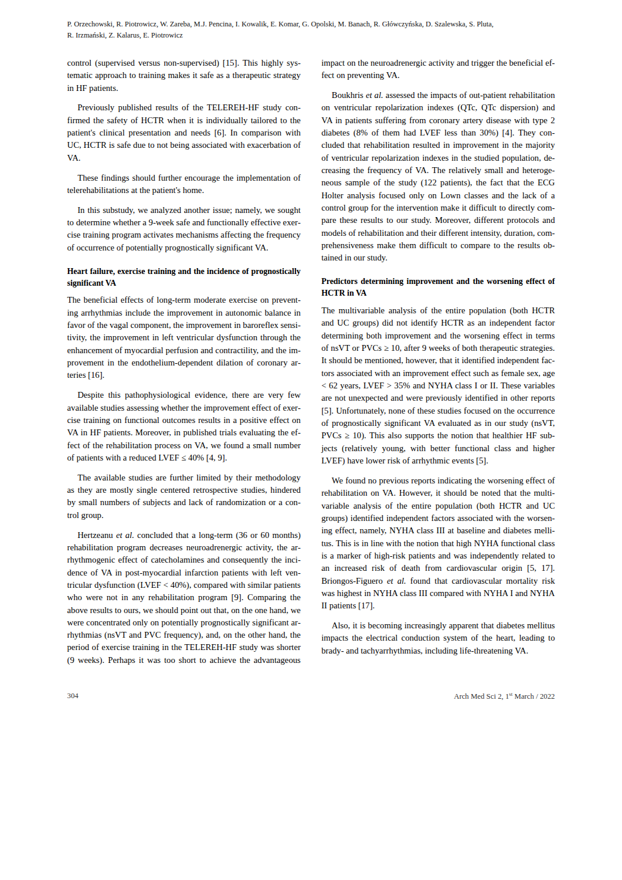P. Orzechowski, R. Piotrowicz, W. Zareba, M.J. Pencina, I. Kowalik, E. Komar, G. Opolski, M. Banach, R. Główczyńska, D. Szalewska, S. Pluta,
R. Irzmański, Z. Kalarus, E. Piotrowicz
control (supervised versus non-supervised) [15]. This highly systematic approach to training makes it safe as a therapeutic strategy in HF patients.
Previously published results of the TELEREH-HF study confirmed the safety of HCTR when it is individually tailored to the patient's clinical presentation and needs [6]. In comparison with UC, HCTR is safe due to not being associated with exacerbation of VA.
These findings should further encourage the implementation of telerehabilitations at the patient's home.
In this substudy, we analyzed another issue; namely, we sought to determine whether a 9-week safe and functionally effective exercise training program activates mechanisms affecting the frequency of occurrence of potentially prognostically significant VA.
Heart failure, exercise training and the incidence of prognostically significant VA
The beneficial effects of long-term moderate exercise on preventing arrhythmias include the improvement in autonomic balance in favor of the vagal component, the improvement in baroreflex sensitivity, the improvement in left ventricular dysfunction through the enhancement of myocardial perfusion and contractility, and the improvement in the endothelium-dependent dilation of coronary arteries [16].
Despite this pathophysiological evidence, there are very few available studies assessing whether the improvement effect of exercise training on functional outcomes results in a positive effect on VA in HF patients. Moreover, in published trials evaluating the effect of the rehabilitation process on VA, we found a small number of patients with a reduced LVEF ≤ 40% [4, 9].
The available studies are further limited by their methodology as they are mostly single centered retrospective studies, hindered by small numbers of subjects and lack of randomization or a control group.
Hertzeanu et al. concluded that a long-term (36 or 60 months) rehabilitation program decreases neuroadrenergic activity, the arrhythmogenic effect of catecholamines and consequently the incidence of VA in post-myocardial infarction patients with left ventricular dysfunction (LVEF < 40%), compared with similar patients who were not in any rehabilitation program [9]. Comparing the above results to ours, we should point out that, on the one hand, we were concentrated only on potentially prognostically significant arrhythmias (nsVT and PVC frequency), and, on the other hand, the period of exercise training in the TELEREH-HF study was shorter (9 weeks). Perhaps it was too short to achieve the advantageous impact on the neuroadrenergic activity and trigger the beneficial effect on preventing VA.
Boukhris et al. assessed the impacts of out-patient rehabilitation on ventricular repolarization indexes (QTc, QTc dispersion) and VA in patients suffering from coronary artery disease with type 2 diabetes (8% of them had LVEF less than 30%) [4]. They concluded that rehabilitation resulted in improvement in the majority of ventricular repolarization indexes in the studied population, decreasing the frequency of VA. The relatively small and heterogeneous sample of the study (122 patients), the fact that the ECG Holter analysis focused only on Lown classes and the lack of a control group for the intervention make it difficult to directly compare these results to our study. Moreover, different protocols and models of rehabilitation and their different intensity, duration, comprehensiveness make them difficult to compare to the results obtained in our study.
Predictors determining improvement and the worsening effect of HCTR in VA
The multivariable analysis of the entire population (both HCTR and UC groups) did not identify HCTR as an independent factor determining both improvement and the worsening effect in terms of nsVT or PVCs ≥ 10, after 9 weeks of both therapeutic strategies. It should be mentioned, however, that it identified independent factors associated with an improvement effect such as female sex, age < 62 years, LVEF > 35% and NYHA class I or II. These variables are not unexpected and were previously identified in other reports [5]. Unfortunately, none of these studies focused on the occurrence of prognostically significant VA evaluated as in our study (nsVT, PVCs ≥ 10). This also supports the notion that healthier HF subjects (relatively young, with better functional class and higher LVEF) have lower risk of arrhythmic events [5].
We found no previous reports indicating the worsening effect of rehabilitation on VA. However, it should be noted that the multivariable analysis of the entire population (both HCTR and UC groups) identified independent factors associated with the worsening effect, namely, NYHA class III at baseline and diabetes mellitus. This is in line with the notion that high NYHA functional class is a marker of high-risk patients and was independently related to an increased risk of death from cardiovascular origin [5, 17]. Briongos-Figuero et al. found that cardiovascular mortality risk was highest in NYHA class III compared with NYHA I and NYHA II patients [17].
Also, it is becoming increasingly apparent that diabetes mellitus impacts the electrical conduction system of the heart, leading to brady- and tachyarrhythmias, including life-threatening VA.
304 Arch Med Sci 2, 1st March / 2022